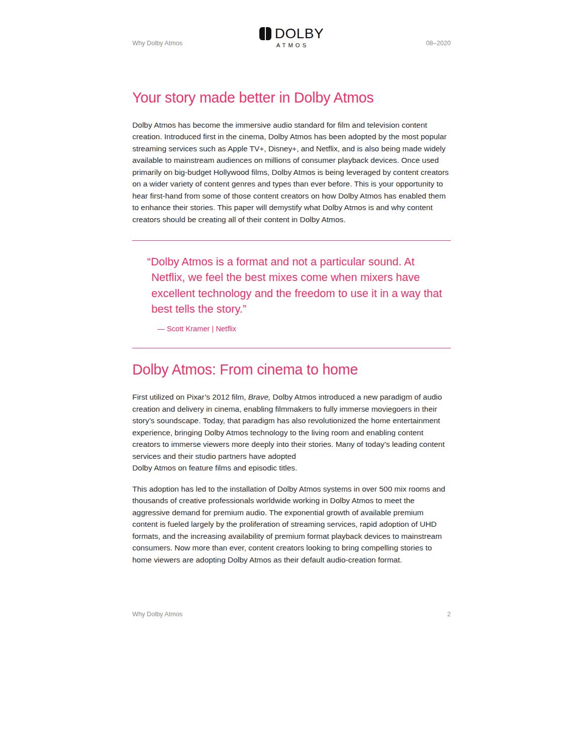Why Dolby Atmos
DOLBY
ATMOS
08–2020
Your story made better in Dolby Atmos
Dolby Atmos has become the immersive audio standard for film and television content creation. Introduced first in the cinema, Dolby Atmos has been adopted by the most popular streaming services such as Apple TV+, Disney+, and Netflix, and is also being made widely available to mainstream audiences on millions of consumer playback devices. Once used primarily on big-budget Hollywood films, Dolby Atmos is being leveraged by content creators on a wider variety of content genres and types than ever before. This is your opportunity to hear first-hand from some of those content creators on how Dolby Atmos has enabled them to enhance their stories. This paper will demystify what Dolby Atmos is and why content creators should be creating all of their content in Dolby Atmos.
“Dolby Atmos is a format and not a particular sound. At Netflix, we feel the best mixes come when mixers have excellent technology and the freedom to use it in a way that best tells the story.”
— Scott Kramer | Netflix
Dolby Atmos: From cinema to home
First utilized on Pixar’s 2012 film, Brave, Dolby Atmos introduced a new paradigm of audio creation and delivery in cinema, enabling filmmakers to fully immerse moviegoers in their story’s soundscape. Today, that paradigm has also revolutionized the home entertainment experience, bringing Dolby Atmos technology to the living room and enabling content creators to immerse viewers more deeply into their stories. Many of today’s leading content services and their studio partners have adopted
Dolby Atmos on feature films and episodic titles.
This adoption has led to the installation of Dolby Atmos systems in over 500 mix rooms and thousands of creative professionals worldwide working in Dolby Atmos to meet the aggressive demand for premium audio. The exponential growth of available premium content is fueled largely by the proliferation of streaming services, rapid adoption of UHD formats, and the increasing availability of premium format playback devices to mainstream consumers. Now more than ever, content creators looking to bring compelling stories to home viewers are adopting Dolby Atmos as their default audio-creation format.
Why Dolby Atmos
2